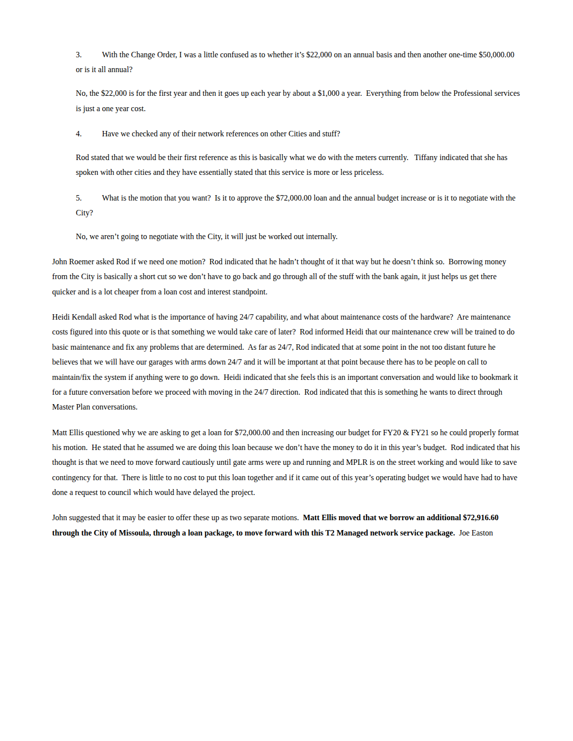3. With the Change Order, I was a little confused as to whether it’s $22,000 on an annual basis and then another one-time $50,000.00 or is it all annual?
No, the $22,000 is for the first year and then it goes up each year by about a $1,000 a year. Everything from below the Professional services is just a one year cost.
4. Have we checked any of their network references on other Cities and stuff?
Rod stated that we would be their first reference as this is basically what we do with the meters currently. Tiffany indicated that she has spoken with other cities and they have essentially stated that this service is more or less priceless.
5. What is the motion that you want? Is it to approve the $72,000.00 loan and the annual budget increase or is it to negotiate with the City?
No, we aren’t going to negotiate with the City, it will just be worked out internally.
John Roemer asked Rod if we need one motion? Rod indicated that he hadn’t thought of it that way but he doesn’t think so. Borrowing money from the City is basically a short cut so we don’t have to go back and go through all of the stuff with the bank again, it just helps us get there quicker and is a lot cheaper from a loan cost and interest standpoint.
Heidi Kendall asked Rod what is the importance of having 24/7 capability, and what about maintenance costs of the hardware? Are maintenance costs figured into this quote or is that something we would take care of later? Rod informed Heidi that our maintenance crew will be trained to do basic maintenance and fix any problems that are determined. As far as 24/7, Rod indicated that at some point in the not too distant future he believes that we will have our garages with arms down 24/7 and it will be important at that point because there has to be people on call to maintain/fix the system if anything were to go down. Heidi indicated that she feels this is an important conversation and would like to bookmark it for a future conversation before we proceed with moving in the 24/7 direction. Rod indicated that this is something he wants to direct through Master Plan conversations.
Matt Ellis questioned why we are asking to get a loan for $72,000.00 and then increasing our budget for FY20 & FY21 so he could properly format his motion. He stated that he assumed we are doing this loan because we don’t have the money to do it in this year’s budget. Rod indicated that his thought is that we need to move forward cautiously until gate arms were up and running and MPLR is on the street working and would like to save contingency for that. There is little to no cost to put this loan together and if it came out of this year’s operating budget we would have had to have done a request to council which would have delayed the project.
John suggested that it may be easier to offer these up as two separate motions. Matt Ellis moved that we borrow an additional $72,916.60 through the City of Missoula, through a loan package, to move forward with this T2 Managed network service package. Joe Easton